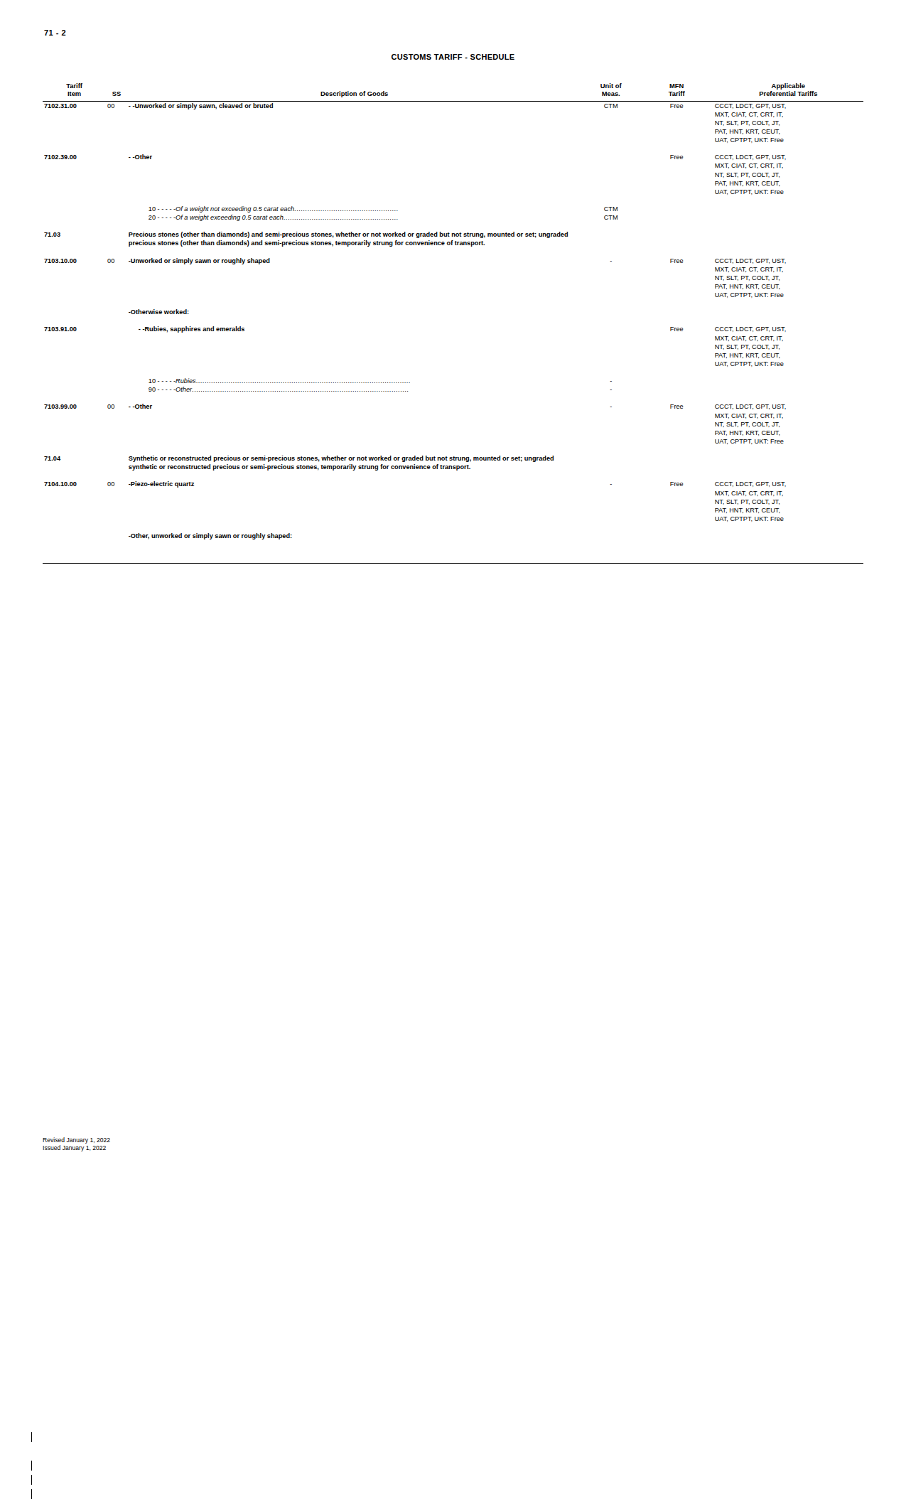71 - 2
CUSTOMS TARIFF - SCHEDULE
| Tariff Item | SS | Description of Goods | Unit of Meas. | MFN Tariff | Applicable Preferential Tariffs |
| --- | --- | --- | --- | --- | --- |
| 7102.31.00 | 00 | - -Unworked or simply sawn, cleaved or bruted | CTM | Free | CCCT, LDCT, GPT, UST, MXT, CIAT, CT, CRT, IT, NT, SLT, PT, COLT, JT, PAT, HNT, KRT, CEUT, UAT, CPTPT, UKT: Free |
| 7102.39.00 | | - -Other | | Free | CCCT, LDCT, GPT, UST, MXT, CIAT, CT, CRT, IT, NT, SLT, PT, COLT, JT, PAT, HNT, KRT, CEUT, UAT, CPTPT, UKT: Free |
| | | 10 - - - - - Of a weight not exceeding 0.5 carat each ................................................ | CTM | | |
| | | 20 - - - - - Of a weight exceeding 0.5 carat each ..................................................... | CTM | | |
| 71.03 | | Precious stones (other than diamonds) and semi-precious stones, whether or not worked or graded but not strung, mounted or set; ungraded precious stones (other than diamonds) and semi-precious stones, temporarily strung for convenience of transport. | | | |
| 7103.10.00 | 00 | -Unworked or simply sawn or roughly shaped | - | Free | CCCT, LDCT, GPT, UST, MXT, CIAT, CT, CRT, IT, NT, SLT, PT, COLT, JT, PAT, HNT, KRT, CEUT, UAT, CPTPT, UKT: Free |
| | | -Otherwise worked: | | | |
| 7103.91.00 | | - -Rubies, sapphires and emeralds | | Free | CCCT, LDCT, GPT, UST, MXT, CIAT, CT, CRT, IT, NT, SLT, PT, COLT, JT, PAT, HNT, KRT, CEUT, UAT, CPTPT, UKT: Free |
| | | 10 - - - - - Rubies ................................................................................................... | - | | |
| | | 90 - - - - - Other .................................................................................................... | - | | |
| 7103.99.00 | 00 | - -Other | - | Free | CCCT, LDCT, GPT, UST, MXT, CIAT, CT, CRT, IT, NT, SLT, PT, COLT, JT, PAT, HNT, KRT, CEUT, UAT, CPTPT, UKT: Free |
| 71.04 | | Synthetic or reconstructed precious or semi-precious stones, whether or not worked or graded but not strung, mounted or set; ungraded synthetic or reconstructed precious or semi-precious stones, temporarily strung for convenience of transport. | | | |
| 7104.10.00 | 00 | -Piezo-electric quartz | - | Free | CCCT, LDCT, GPT, UST, MXT, CIAT, CT, CRT, IT, NT, SLT, PT, COLT, JT, PAT, HNT, KRT, CEUT, UAT, CPTPT, UKT: Free |
| | | -Other, unworked or simply sawn or roughly shaped: | | | |
Revised January 1, 2022
Issued January 1, 2022